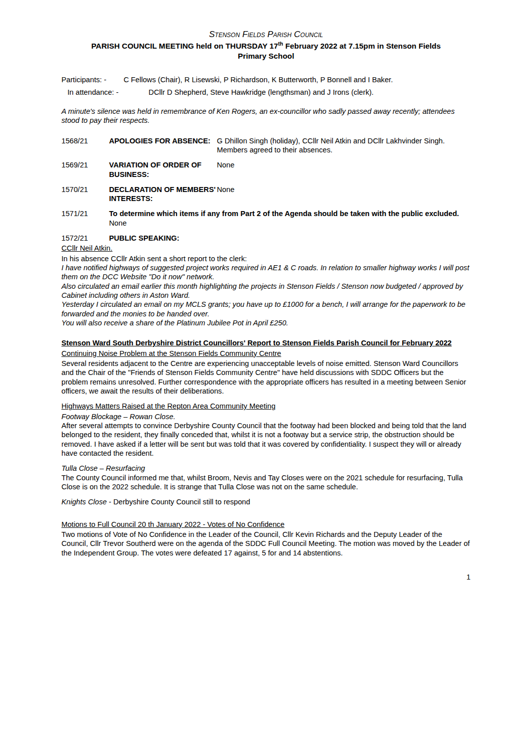Stenson Fields Parish Council
PARISH COUNCIL MEETING held on THURSDAY 17th February 2022 at 7.15pm in Stenson Fields
Primary School
Participants: - C Fellows (Chair), R Lisewski, P Richardson, K Butterworth, P Bonnell and I Baker.
In attendance: - DCllr D Shepherd, Steve Hawkridge (lengthsman) and J Irons (clerk).
A minute's silence was held in remembrance of Ken Rogers, an ex-councillor who sadly passed away recently; attendees stood to pay their respects.
1568/21 APOLOGIES FOR ABSENCE: G Dhillon Singh (holiday), CCllr Neil Atkin and DCllr Lakhvinder Singh. Members agreed to their absences.
1569/21 VARIATION OF ORDER OF BUSINESS: None
1570/21 DECLARATION OF MEMBERS' INTERESTS: None
1571/21 To determine which items if any from Part 2 of the Agenda should be taken with the public excluded. None
1572/21 PUBLIC SPEAKING:
CCllr Neil Atkin.
In his absence CCllr Atkin sent a short report to the clerk:
I have notified highways of suggested project works required in AE1 & C roads. In relation to smaller highway works I will post them on the DCC Website "Do it now" network.
Also circulated an email earlier this month highlighting the projects in Stenson Fields / Stenson now budgeted / approved by Cabinet including others in Aston Ward.
Yesterday I circulated an email on my MCLS grants; you have up to £1000 for a bench, I will arrange for the paperwork to be forwarded and the monies to be handed over.
You will also receive a share of the Platinum Jubilee Pot in April £250.
Stenson Ward South Derbyshire District Councillors' Report to Stenson Fields Parish Council for February 2022
Continuing Noise Problem at the Stenson Fields Community Centre
Several residents adjacent to the Centre are experiencing unacceptable levels of noise emitted. Stenson Ward Councillors and the Chair of the "Friends of Stenson Fields Community Centre" have held discussions with SDDC Officers but the problem remains unresolved. Further correspondence with the appropriate officers has resulted in a meeting between Senior officers, we await the results of their deliberations.
Highways Matters Raised at the Repton Area Community Meeting
Footway Blockage – Rowan Close.
After several attempts to convince Derbyshire County Council that the footway had been blocked and being told that the land belonged to the resident, they finally conceded that, whilst it is not a footway but a service strip, the obstruction should be removed. I have asked if a letter will be sent but was told that it was covered by confidentiality. I suspect they will or already have contacted the resident.
Tulla Close – Resurfacing
The County Council informed me that, whilst Broom, Nevis and Tay Closes were on the 2021 schedule for resurfacing, Tulla Close is on the 2022 schedule. It is strange that Tulla Close was not on the same schedule.
Knights Close - Derbyshire County Council still to respond
Motions to Full Council 20 th January 2022 - Votes of No Confidence
Two motions of Vote of No Confidence in the Leader of the Council, Cllr Kevin Richards and the Deputy Leader of the Council, Cllr Trevor Southerd were on the agenda of the SDDC Full Council Meeting. The motion was moved by the Leader of the Independent Group. The votes were defeated 17 against, 5 for and 14 abstentions.
1